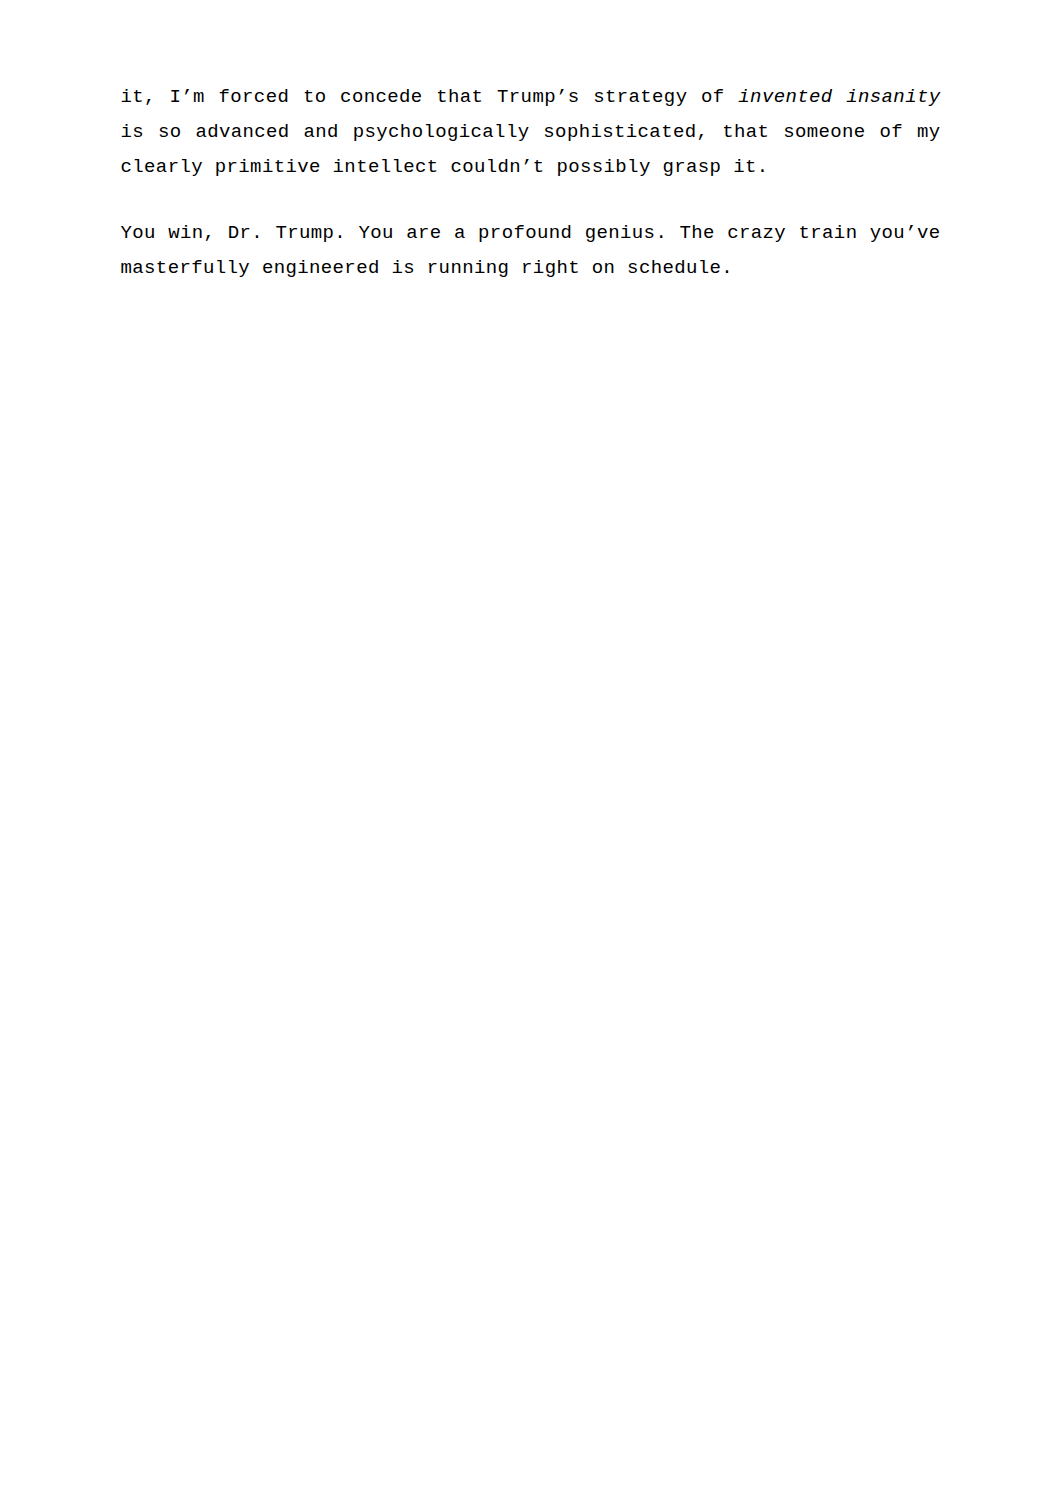it, I’m forced to concede that Trump’s strategy of invented insanity is so advanced and psychologically sophisticated, that someone of my clearly primitive intellect couldn’t possibly grasp it.
You win, Dr. Trump. You are a profound genius. The crazy train you’ve masterfully engineered is running right on schedule.